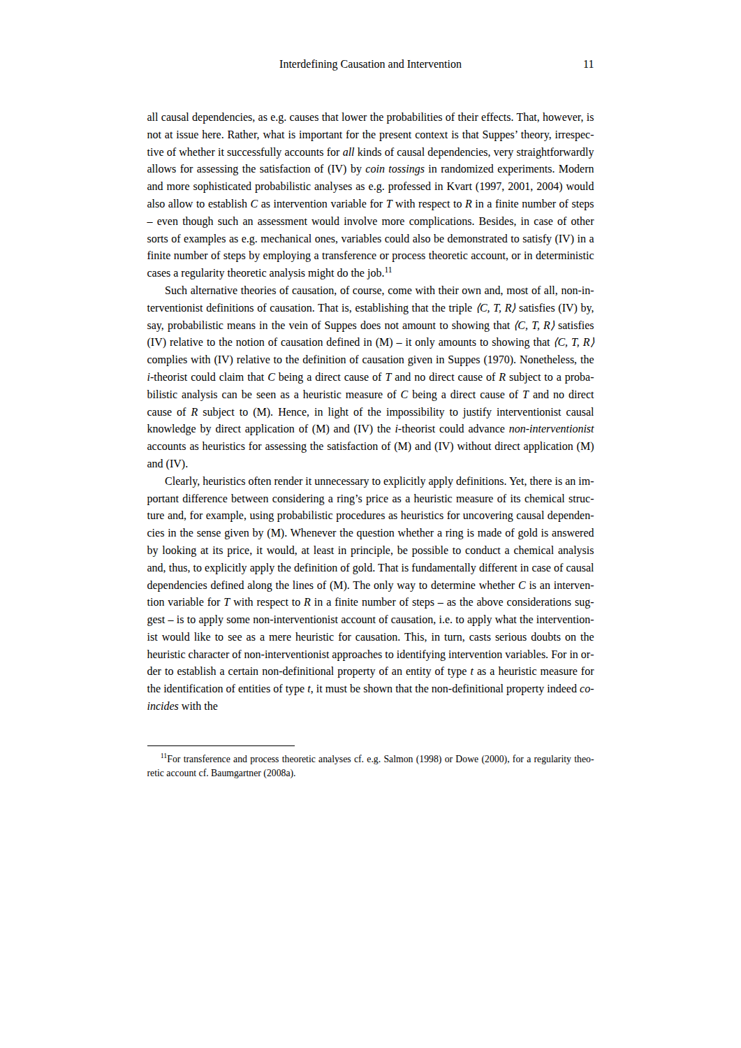Interdefining Causation and Intervention 11
all causal dependencies, as e.g. causes that lower the probabilities of their effects. That, however, is not at issue here. Rather, what is important for the present context is that Suppes’ theory, irrespective of whether it successfully accounts for all kinds of causal dependencies, very straightforwardly allows for assessing the satisfaction of (IV) by coin tossings in randomized experiments. Modern and more sophisticated probabilistic analyses as e.g. professed in Kvart (1997, 2001, 2004) would also allow to establish C as intervention variable for T with respect to R in a finite number of steps – even though such an assessment would involve more complications. Besides, in case of other sorts of examples as e.g. mechanical ones, variables could also be demonstrated to satisfy (IV) in a finite number of steps by employing a transference or process theoretic account, or in deterministic cases a regularity theoretic analysis might do the job.11
Such alternative theories of causation, of course, come with their own and, most of all, non-interventionist definitions of causation. That is, establishing that the triple ⟨C, T, R⟩ satisfies (IV) by, say, probabilistic means in the vein of Suppes does not amount to showing that ⟨C, T, R⟩ satisfies (IV) relative to the notion of causation defined in (M) – it only amounts to showing that ⟨C, T, R⟩ complies with (IV) relative to the definition of causation given in Suppes (1970). Nonetheless, the i-theorist could claim that C being a direct cause of T and no direct cause of R subject to a probabilistic analysis can be seen as a heuristic measure of C being a direct cause of T and no direct cause of R subject to (M). Hence, in light of the impossibility to justify interventionist causal knowledge by direct application of (M) and (IV) the i-theorist could advance non-interventionist accounts as heuristics for assessing the satisfaction of (M) and (IV) without direct application (M) and (IV).
Clearly, heuristics often render it unnecessary to explicitly apply definitions. Yet, there is an important difference between considering a ring’s price as a heuristic measure of its chemical structure and, for example, using probabilistic procedures as heuristics for uncovering causal dependencies in the sense given by (M). Whenever the question whether a ring is made of gold is answered by looking at its price, it would, at least in principle, be possible to conduct a chemical analysis and, thus, to explicitly apply the definition of gold. That is fundamentally different in case of causal dependencies defined along the lines of (M). The only way to determine whether C is an intervention variable for T with respect to R in a finite number of steps – as the above considerations suggest – is to apply some non-interventionist account of causation, i.e. to apply what the interventionist would like to see as a mere heuristic for causation. This, in turn, casts serious doubts on the heuristic character of non-interventionist approaches to identifying intervention variables. For in order to establish a certain non-definitional property of an entity of type t as a heuristic measure for the identification of entities of type t, it must be shown that the non-definitional property indeed coincides with the
11For transference and process theoretic analyses cf. e.g. Salmon (1998) or Dowe (2000), for a regularity theoretic account cf. Baumgartner (2008a).